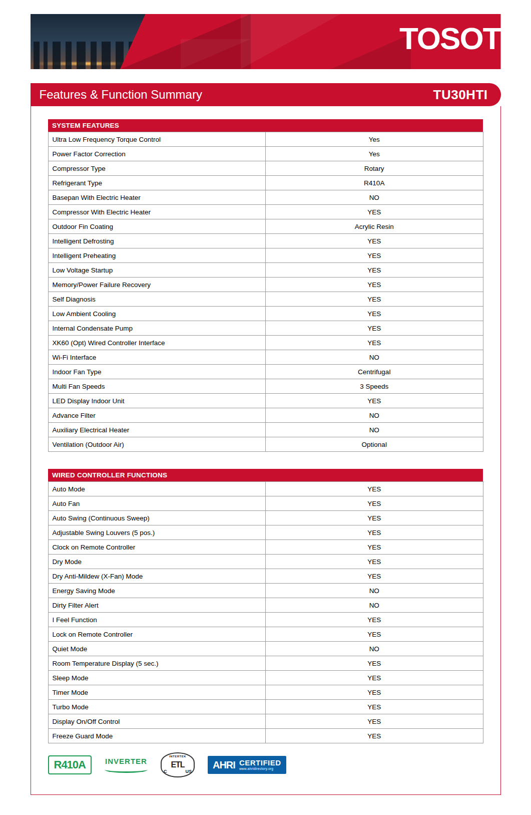TOSOT
Features & Function Summary
TU30HTI
| SYSTEM FEATURES |
| --- |
| Ultra Low Frequency Torque Control | Yes |
| Power Factor Correction | Yes |
| Compressor Type | Rotary |
| Refrigerant Type | R410A |
| Basepan With Electric Heater | NO |
| Compressor With Electric Heater | YES |
| Outdoor Fin Coating | Acrylic Resin |
| Intelligent Defrosting | YES |
| Intelligent Preheating | YES |
| Low Voltage Startup | YES |
| Memory/Power Failure Recovery | YES |
| Self Diagnosis | YES |
| Low Ambient Cooling | YES |
| Internal Condensate Pump | YES |
| XK60 (Opt) Wired Controller Interface | YES |
| Wi-Fi Interface | NO |
| Indoor Fan Type | Centrifugal |
| Multi Fan Speeds | 3 Speeds |
| LED Display Indoor Unit | YES |
| Advance Filter | NO |
| Auxiliary Electrical Heater | NO |
| Ventilation (Outdoor Air) | Optional |
| WIRED CONTROLLER FUNCTIONS |
| --- |
| Auto Mode | YES |
| Auto Fan | YES |
| Auto Swing (Continuous Sweep) | YES |
| Adjustable Swing Louvers (5 pos.) | YES |
| Clock on Remote Controller | YES |
| Dry Mode | YES |
| Dry Anti-Mildew (X-Fan) Mode | YES |
| Energy Saving Mode | NO |
| Dirty Filter Alert | NO |
| I Feel Function | YES |
| Lock on Remote Controller | YES |
| Quiet Mode | NO |
| Room Temperature Display (5 sec.) | YES |
| Sleep Mode | YES |
| Timer Mode | YES |
| Turbo Mode | YES |
| Display On/Off Control | YES |
| Freeze Guard Mode | YES |
R410A
INVERTER
INTERTEK ETL C US
AHRI CERTIFIED www.ahridirectory.org